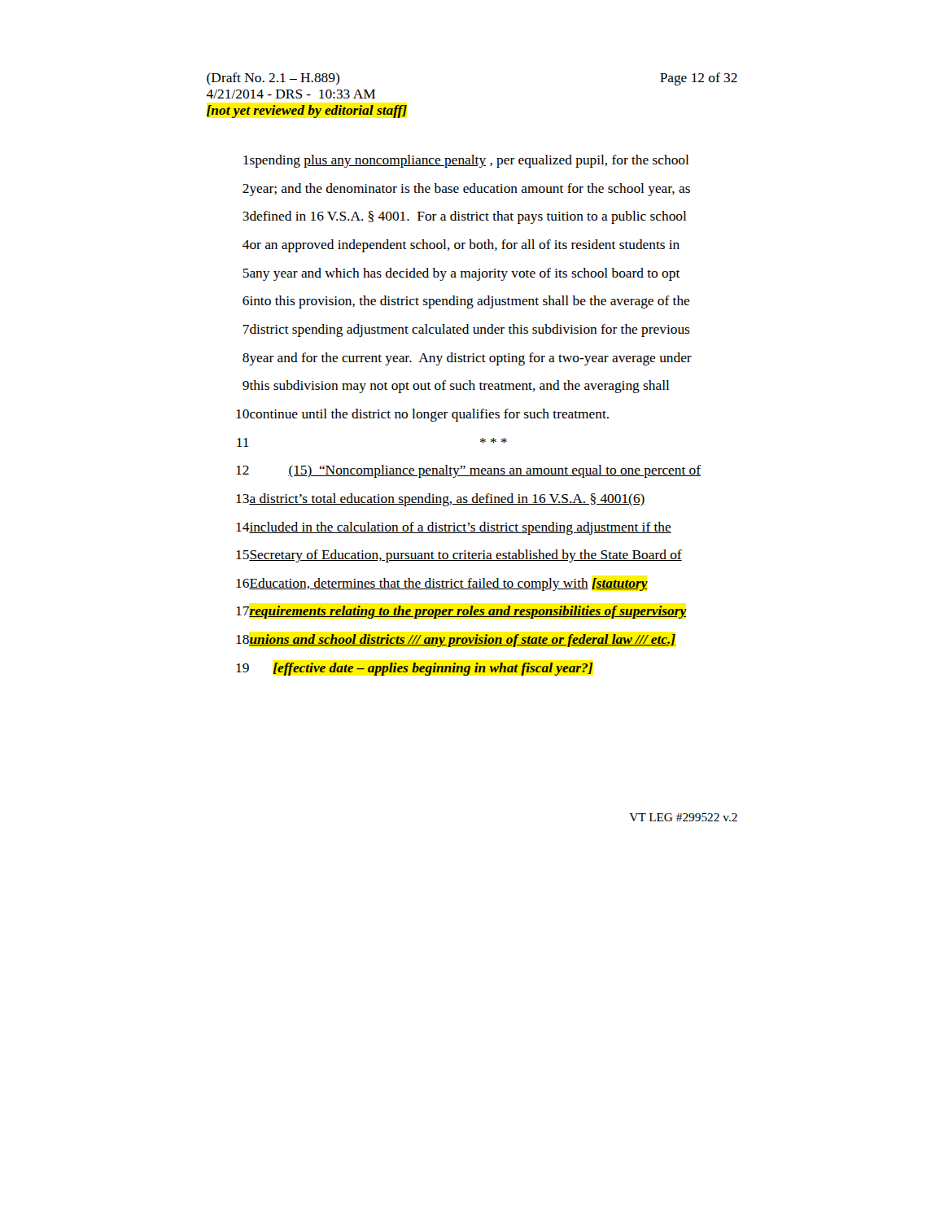(Draft No. 2.1 – H.889)
Page 12 of 32
4/21/2014 - DRS - 10:33 AM
[not yet reviewed by editorial staff]
| 1 | spending plus any noncompliance penalty , per equalized pupil, for the school |
| 2 | year; and the denominator is the base education amount for the school year, as |
| 3 | defined in 16 V.S.A. § 4001. For a district that pays tuition to a public school |
| 4 | or an approved independent school, or both, for all of its resident students in |
| 5 | any year and which has decided by a majority vote of its school board to opt |
| 6 | into this provision, the district spending adjustment shall be the average of the |
| 7 | district spending adjustment calculated under this subdivision for the previous |
| 8 | year and for the current year. Any district opting for a two-year average under |
| 9 | this subdivision may not opt out of such treatment, and the averaging shall |
| 10 | continue until the district no longer qualifies for such treatment. |
| 11 | * * * |
| 12 | (15) “Noncompliance penalty” means an amount equal to one percent of |
| 13 | a district’s total education spending, as defined in 16 V.S.A. § 4001(6) |
| 14 | included in the calculation of a district’s district spending adjustment if the |
| 15 | Secretary of Education, pursuant to criteria established by the State Board of |
| 16 | Education, determines that the district failed to comply with [statutory |
| 17 | requirements relating to the proper roles and responsibilities of supervisory |
| 18 | unions and school districts /// any provision of state or federal law /// etc.] |
| 19 | [effective date – applies beginning in what fiscal year?] |
VT LEG #299522 v.2